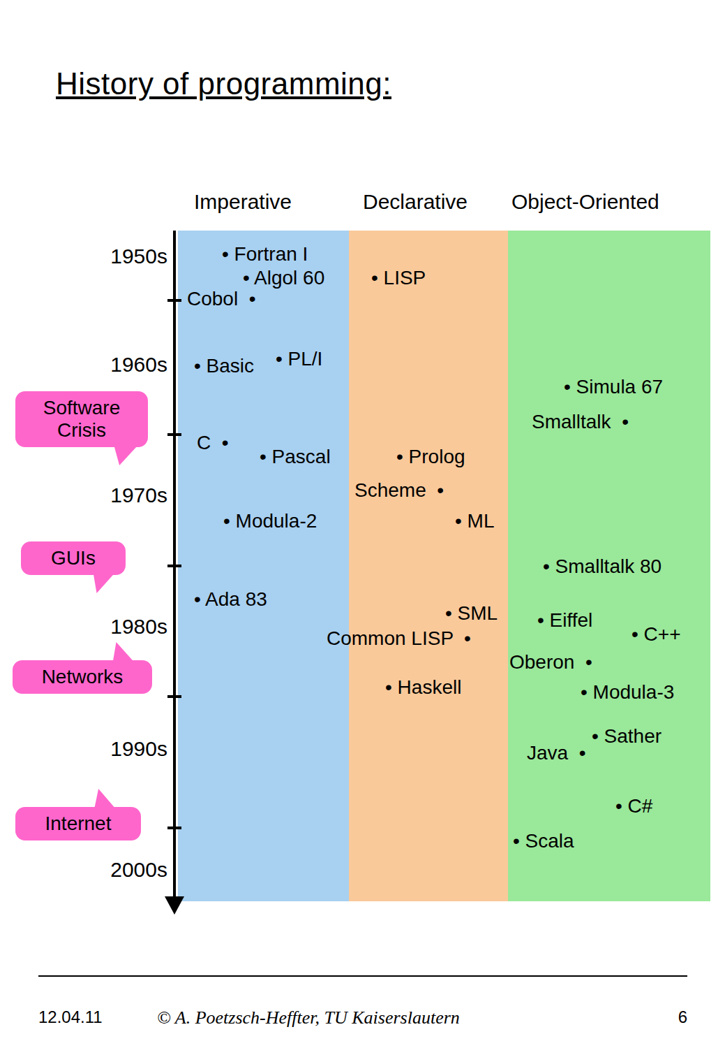History of programming:
Imperative
Declarative
Object-Oriented
1950s
1960s
1970s
1980s
1990s
2000s
• Fortran I
• Algol 60
Cobol •
• Basic
• PL/I
C •
• Pascal
• Modula-2
• Ada 83
• LISP
• Prolog
Scheme •
• ML
• SML
Common LISP •
• Haskell
• Simula 67
Smalltalk •
• Smalltalk 80
• Eiffel
• C++
Oberon •
• Modula-3
• Sather
Java •
• C#
• Scala
Software
Crisis
GUIs
Networks
Internet
12.04.11 © A. Poetzsch-Heffter, TU Kaiserslautern 6